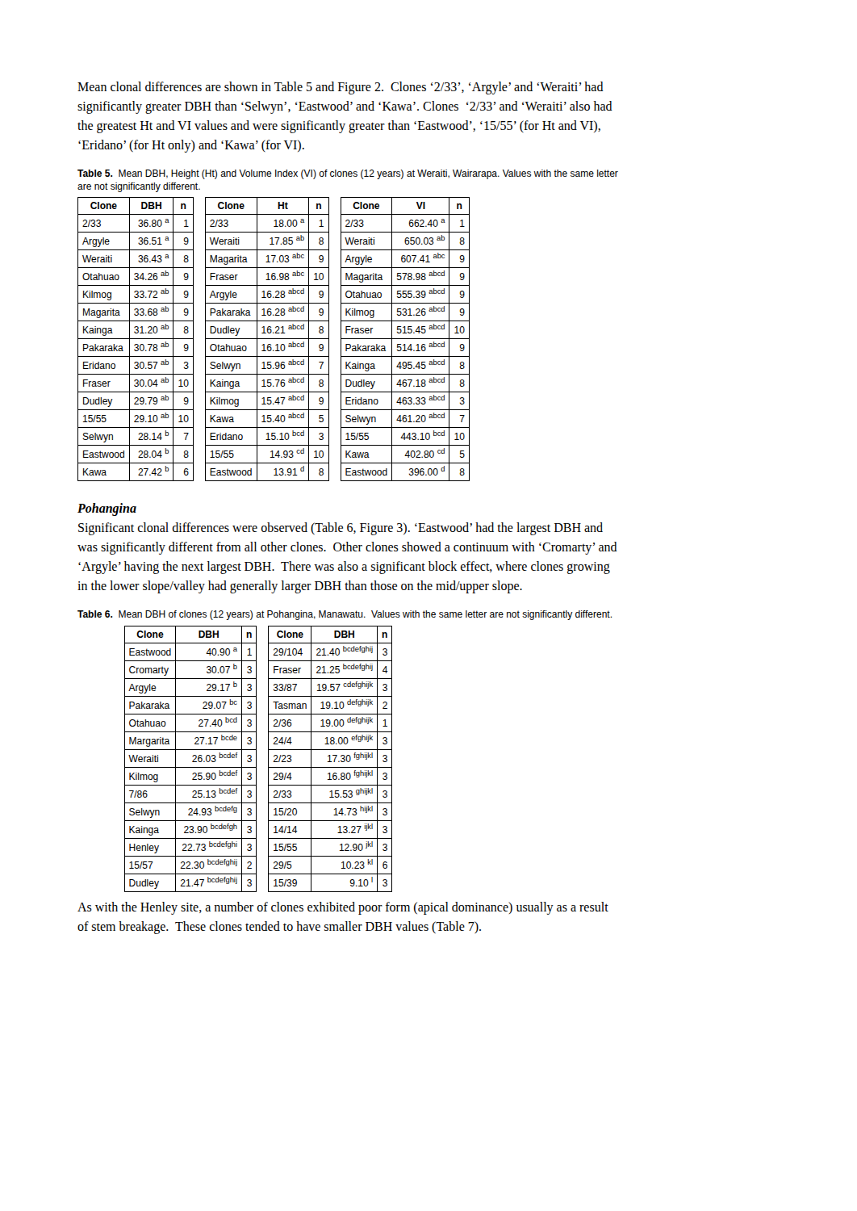Mean clonal differences are shown in Table 5 and Figure 2. Clones ‘2/33’, ‘Argyle’ and ‘Weraiti’ had significantly greater DBH than ‘Selwyn’, ‘Eastwood’ and ‘Kawa’. Clones ‘2/33’ and ‘Weraiti’ also had the greatest Ht and VI values and were significantly greater than ‘Eastwood’, ‘15/55’ (for Ht and VI), ‘Eridano’ (for Ht only) and ‘Kawa’ (for VI).
Table 5. Mean DBH, Height (Ht) and Volume Index (VI) of clones (12 years) at Weraiti, Wairarapa. Values with the same letter are not significantly different.
| Clone | DBH | n | | Clone | Ht | n | | Clone | VI | n |
| --- | --- | --- | --- | --- | --- | --- | --- | --- | --- | --- |
| 2/33 | 36.80 a | 1 | | 2/33 | 18.00 a | 1 | | 2/33 | 662.40 a | 1 |
| Argyle | 36.51 a | 9 | | Weraiti | 17.85 ab | 8 | | Weraiti | 650.03 ab | 8 |
| Weraiti | 36.43 a | 8 | | Magarita | 17.03 abc | 9 | | Argyle | 607.41 abc | 9 |
| Otahuao | 34.26 ab | 9 | | Fraser | 16.98 abc | 10 | | Magarita | 578.98 abcd | 9 |
| Kilmog | 33.72 ab | 9 | | Argyle | 16.28 abcd | 9 | | Otahuao | 555.39 abcd | 9 |
| Magarita | 33.68 ab | 9 | | Pakaraka | 16.28 abcd | 9 | | Kilmog | 531.26 abcd | 9 |
| Kainga | 31.20 ab | 8 | | Dudley | 16.21 abcd | 8 | | Fraser | 515.45 abcd | 10 |
| Pakaraka | 30.78 ab | 9 | | Otahuao | 16.10 abcd | 9 | | Pakaraka | 514.16 abcd | 9 |
| Eridano | 30.57 ab | 3 | | Selwyn | 15.96 abcd | 7 | | Kainga | 495.45 abcd | 8 |
| Fraser | 30.04 ab | 10 | | Kainga | 15.76 abcd | 8 | | Dudley | 467.18 abcd | 8 |
| Dudley | 29.79 ab | 9 | | Kilmog | 15.47 abcd | 9 | | Eridano | 463.33 abcd | 3 |
| 15/55 | 29.10 ab | 10 | | Kawa | 15.40 abcd | 5 | | Selwyn | 461.20 abcd | 7 |
| Selwyn | 28.14 b | 7 | | Eridano | 15.10 bcd | 3 | | 15/55 | 443.10 bcd | 10 |
| Eastwood | 28.04 b | 8 | | 15/55 | 14.93 cd | 10 | | Kawa | 402.80 cd | 5 |
| Kawa | 27.42 b | 6 | | Eastwood | 13.91 d | 8 | | Eastwood | 396.00 d | 8 |
Pohangina
Significant clonal differences were observed (Table 6, Figure 3). ‘Eastwood’ had the largest DBH and was significantly different from all other clones. Other clones showed a continuum with ‘Cromarty’ and ‘Argyle’ having the next largest DBH. There was also a significant block effect, where clones growing in the lower slope/valley had generally larger DBH than those on the mid/upper slope.
Table 6. Mean DBH of clones (12 years) at Pohangina, Manawatu. Values with the same letter are not significantly different.
| Clone | DBH | n | | Clone | DBH | n |
| --- | --- | --- | --- | --- | --- | --- |
| Eastwood | 40.90 a | 1 | | 29/104 | 21.40 bcdefghij | 3 |
| Cromarty | 30.07 b | 3 | | Fraser | 21.25 bcdefghij | 4 |
| Argyle | 29.17 b | 3 | | 33/87 | 19.57 cdefghijk | 3 |
| Pakaraka | 29.07 bc | 3 | | Tasman | 19.10 defghijk | 2 |
| Otahuao | 27.40 bcd | 3 | | 2/36 | 19.00 defghijk | 1 |
| Margarita | 27.17 bcde | 3 | | 24/4 | 18.00 efghijk | 3 |
| Weraiti | 26.03 bcdef | 3 | | 2/23 | 17.30 fghijkl | 3 |
| Kilmog | 25.90 bcdef | 3 | | 29/4 | 16.80 fghijkl | 3 |
| 7/86 | 25.13 bcdef | 3 | | 2/33 | 15.53 ghijkl | 3 |
| Selwyn | 24.93 bcdefg | 3 | | 15/20 | 14.73 hijkl | 3 |
| Kainga | 23.90 bcdefgh | 3 | | 14/14 | 13.27 ijkl | 3 |
| Henley | 22.73 bcdefghi | 3 | | 15/55 | 12.90 jkl | 3 |
| 15/57 | 22.30 bcdefghij | 2 | | 29/5 | 10.23 kl | 6 |
| Dudley | 21.47 bcdefghij | 3 | | 15/39 | 9.10 l | 3 |
As with the Henley site, a number of clones exhibited poor form (apical dominance) usually as a result of stem breakage. These clones tended to have smaller DBH values (Table 7).